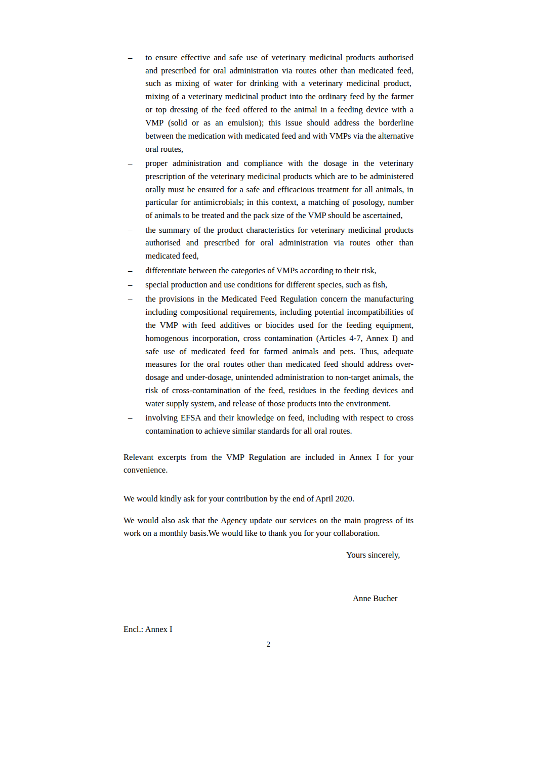to ensure effective and safe use of veterinary medicinal products authorised and prescribed for oral administration via routes other than medicated feed, such as mixing of water for drinking with a veterinary medicinal product, mixing of a veterinary medicinal product into the ordinary feed by the farmer or top dressing of the feed offered to the animal in a feeding device with a VMP (solid or as an emulsion); this issue should address the borderline between the medication with medicated feed and with VMPs via the alternative oral routes,
proper administration and compliance with the dosage in the veterinary prescription of the veterinary medicinal products which are to be administered orally must be ensured for a safe and efficacious treatment for all animals, in particular for antimicrobials; in this context, a matching of posology, number of animals to be treated and the pack size of the VMP should be ascertained,
the summary of the product characteristics for veterinary medicinal products authorised and prescribed for oral administration via routes other than medicated feed,
differentiate between the categories of VMPs according to their risk,
special production and use conditions for different species, such as fish,
the provisions in the Medicated Feed Regulation concern the manufacturing including compositional requirements, including potential incompatibilities of the VMP with feed additives or biocides used for the feeding equipment, homogenous incorporation, cross contamination (Articles 4-7, Annex I) and safe use of medicated feed for farmed animals and pets. Thus, adequate measures for the oral routes other than medicated feed should address over-dosage and under-dosage, unintended administration to non-target animals, the risk of cross-contamination of the feed, residues in the feeding devices and water supply system, and release of those products into the environment.
involving EFSA and their knowledge on feed, including with respect to cross contamination to achieve similar standards for all oral routes.
Relevant excerpts from the VMP Regulation are included in Annex I for your convenience.
We would kindly ask for your contribution by the end of April 2020.
We would also ask that the Agency update our services on the main progress of its work on a monthly basis.We would like to thank you for your collaboration.
Yours sincerely,
Anne Bucher
Encl.: Annex I
2